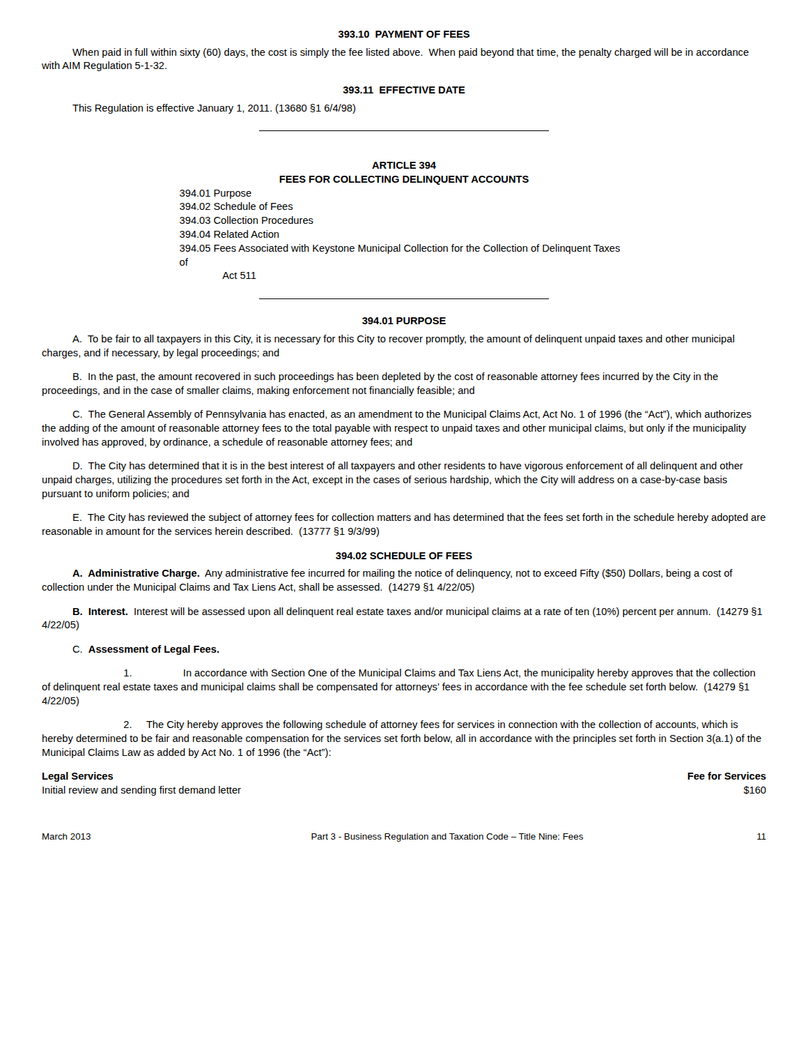393.10 PAYMENT OF FEES
When paid in full within sixty (60) days, the cost is simply the fee listed above. When paid beyond that time, the penalty charged will be in accordance with AIM Regulation 5-1-32.
393.11 EFFECTIVE DATE
This Regulation is effective January 1, 2011. (13680 §1 6/4/98)
ARTICLE 394
FEES FOR COLLECTING DELINQUENT ACCOUNTS
394.01 Purpose
394.02 Schedule of Fees
394.03 Collection Procedures
394.04 Related Action
394.05 Fees Associated with Keystone Municipal Collection for the Collection of Delinquent Taxes of
Act 511
394.01 PURPOSE
A. To be fair to all taxpayers in this City, it is necessary for this City to recover promptly, the amount of delinquent unpaid taxes and other municipal charges, and if necessary, by legal proceedings; and
B. In the past, the amount recovered in such proceedings has been depleted by the cost of reasonable attorney fees incurred by the City in the proceedings, and in the case of smaller claims, making enforcement not financially feasible; and
C. The General Assembly of Pennsylvania has enacted, as an amendment to the Municipal Claims Act, Act No. 1 of 1996 (the “Act”), which authorizes the adding of the amount of reasonable attorney fees to the total payable with respect to unpaid taxes and other municipal claims, but only if the municipality involved has approved, by ordinance, a schedule of reasonable attorney fees; and
D. The City has determined that it is in the best interest of all taxpayers and other residents to have vigorous enforcement of all delinquent and other unpaid charges, utilizing the procedures set forth in the Act, except in the cases of serious hardship, which the City will address on a case-by-case basis pursuant to uniform policies; and
E. The City has reviewed the subject of attorney fees for collection matters and has determined that the fees set forth in the schedule hereby adopted are reasonable in amount for the services herein described. (13777 §1 9/3/99)
394.02 SCHEDULE OF FEES
A. Administrative Charge. Any administrative fee incurred for mailing the notice of delinquency, not to exceed Fifty ($50) Dollars, being a cost of collection under the Municipal Claims and Tax Liens Act, shall be assessed. (14279 §1 4/22/05)
B. Interest. Interest will be assessed upon all delinquent real estate taxes and/or municipal claims at a rate of ten (10%) percent per annum. (14279 §1 4/22/05)
C. Assessment of Legal Fees.
1. In accordance with Section One of the Municipal Claims and Tax Liens Act, the municipality hereby approves that the collection of delinquent real estate taxes and municipal claims shall be compensated for attorneys’ fees in accordance with the fee schedule set forth below. (14279 §1 4/22/05)
2. The City hereby approves the following schedule of attorney fees for services in connection with the collection of accounts, which is hereby determined to be fair and reasonable compensation for the services set forth below, all in accordance with the principles set forth in Section 3(a.1) of the Municipal Claims Law as added by Act No. 1 of 1996 (the “Act”):
| Legal Services | Fee for Services |
| Initial review and sending first demand letter | $160 |
| March 2013 | Part 3 - Business Regulation and Taxation Code – Title Nine: Fees | 11 |